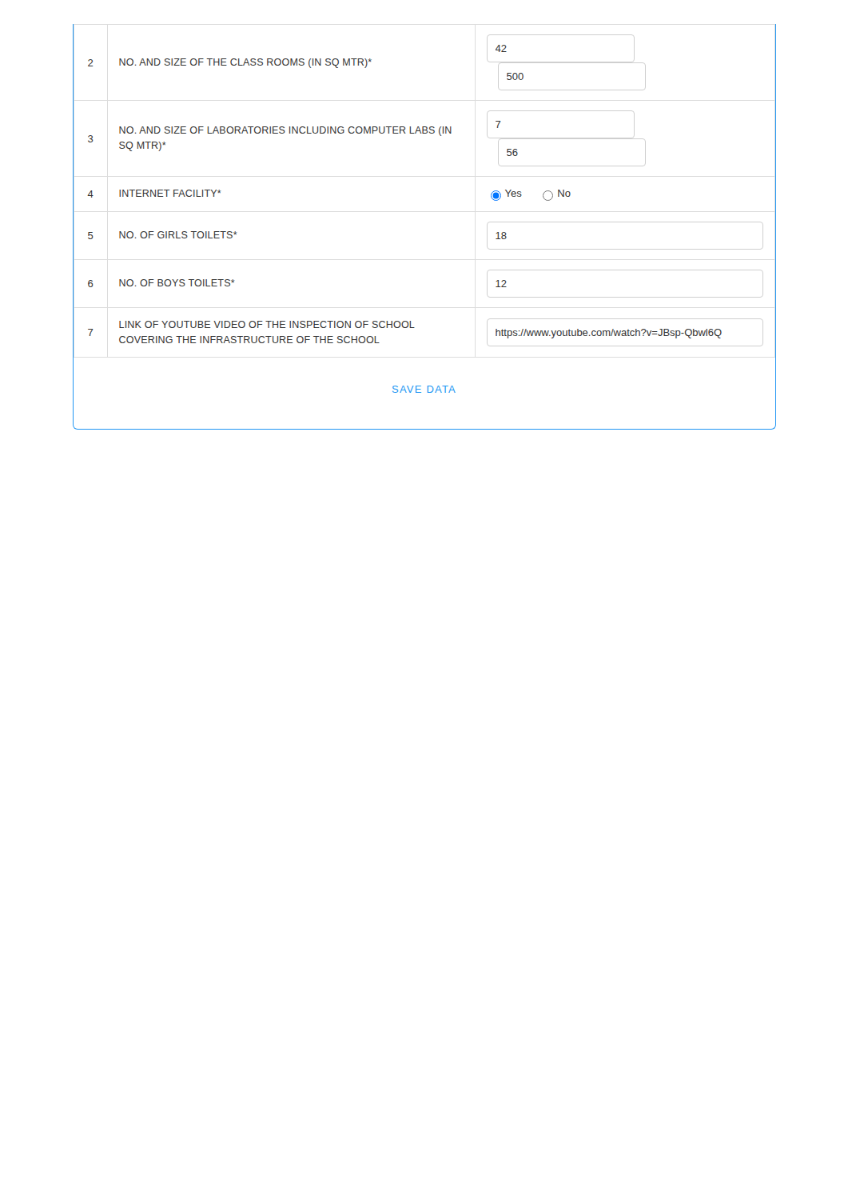| 2 | NO. AND SIZE OF THE CLASS ROOMS (IN SQ MTR)* | |
| 3 | NO. AND SIZE OF LABORATORIES INCLUDING COMPUTER LABS (IN SQ MTR)* | |
| 4 | INTERNET FACILITY* | Yes No |
| 5 | NO. OF GIRLS TOILETS* | |
| 6 | NO. OF BOYS TOILETS* | |
| 7 | LINK OF YOUTUBE VIDEO OF THE INSPECTION OF SCHOOL COVERING THE INFRASTRUCTURE OF THE SCHOOL | |
SAVE DATA